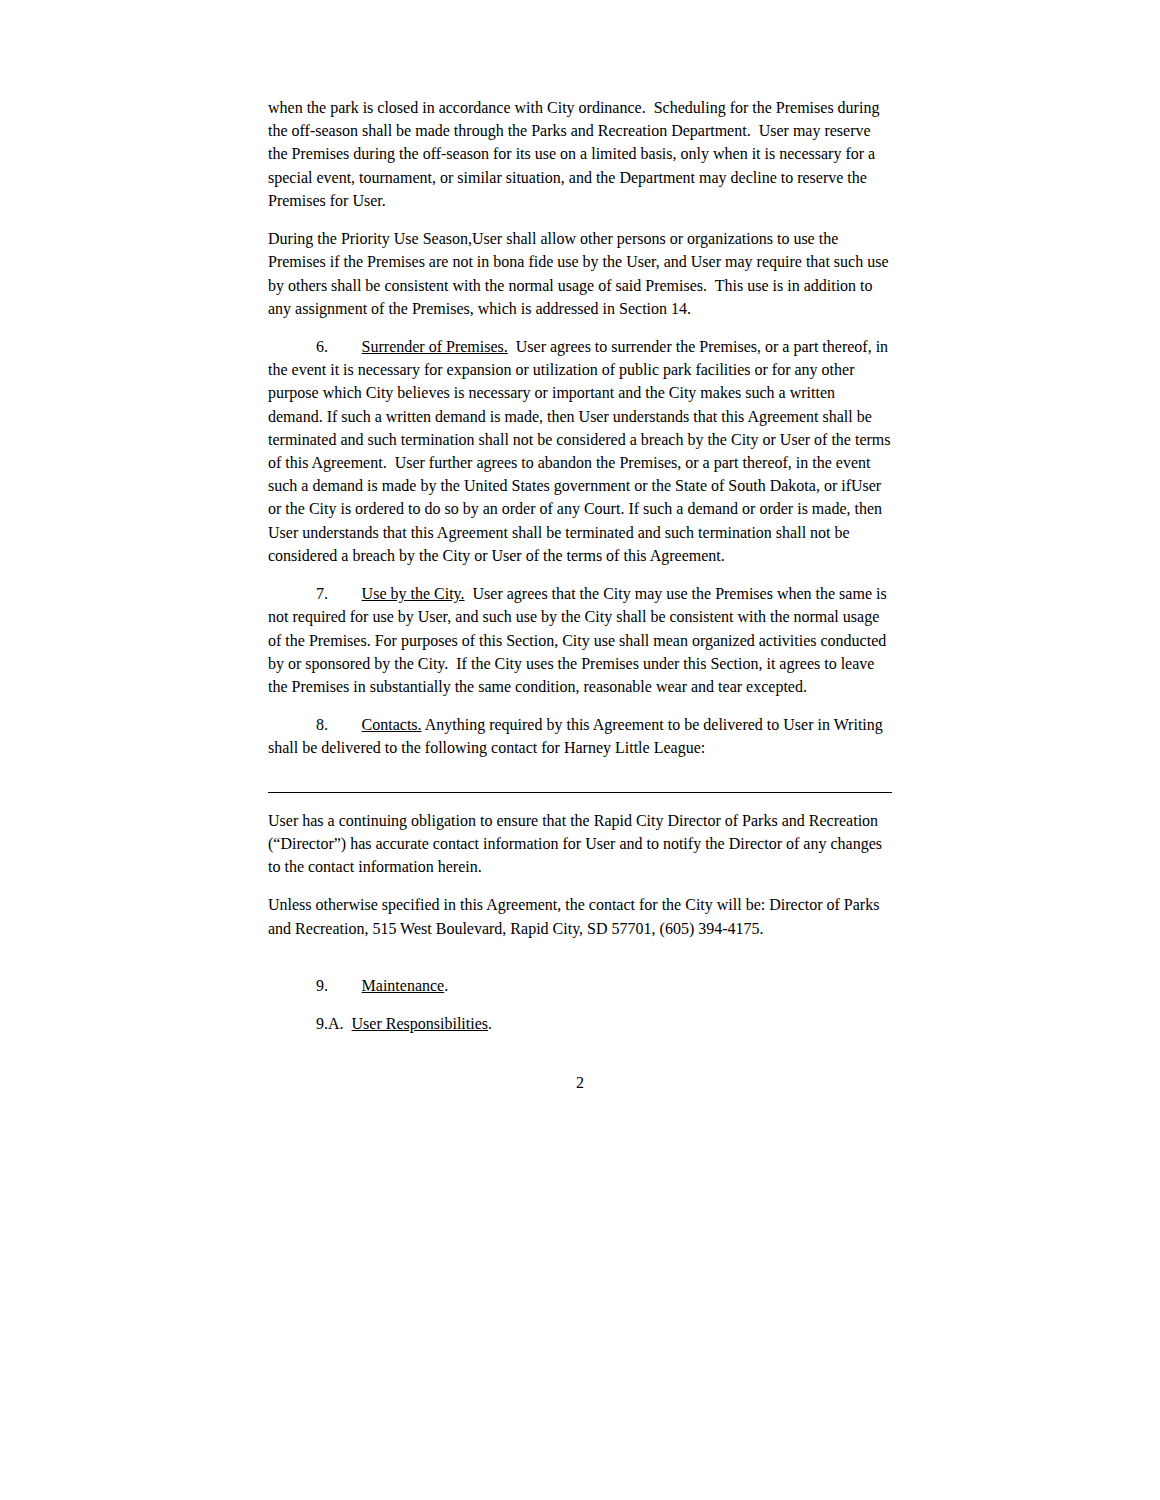when the park is closed in accordance with City ordinance. Scheduling for the Premises during the off-season shall be made through the Parks and Recreation Department. User may reserve the Premises during the off-season for its use on a limited basis, only when it is necessary for a special event, tournament, or similar situation, and the Department may decline to reserve the Premises for User.
During the Priority Use Season,User shall allow other persons or organizations to use the Premises if the Premises are not in bona fide use by the User, and User may require that such use by others shall be consistent with the normal usage of said Premises. This use is in addition to any assignment of the Premises, which is addressed in Section 14.
6. Surrender of Premises. User agrees to surrender the Premises, or a part thereof, in the event it is necessary for expansion or utilization of public park facilities or for any other purpose which City believes is necessary or important and the City makes such a written demand. If such a written demand is made, then User understands that this Agreement shall be terminated and such termination shall not be considered a breach by the City or User of the terms of this Agreement. User further agrees to abandon the Premises, or a part thereof, in the event such a demand is made by the United States government or the State of South Dakota, or ifUser or the City is ordered to do so by an order of any Court. If such a demand or order is made, then User understands that this Agreement shall be terminated and such termination shall not be considered a breach by the City or User of the terms of this Agreement.
7. Use by the City. User agrees that the City may use the Premises when the same is not required for use by User, and such use by the City shall be consistent with the normal usage of the Premises. For purposes of this Section, City use shall mean organized activities conducted by or sponsored by the City. If the City uses the Premises under this Section, it agrees to leave the Premises in substantially the same condition, reasonable wear and tear excepted.
8. Contacts. Anything required by this Agreement to be delivered to User in Writing shall be delivered to the following contact for Harney Little League:
User has a continuing obligation to ensure that the Rapid City Director of Parks and Recreation (“Director”) has accurate contact information for User and to notify the Director of any changes to the contact information herein.
Unless otherwise specified in this Agreement, the contact for the City will be: Director of Parks and Recreation, 515 West Boulevard, Rapid City, SD 57701, (605) 394-4175.
9. Maintenance.
9.A. User Responsibilities.
2